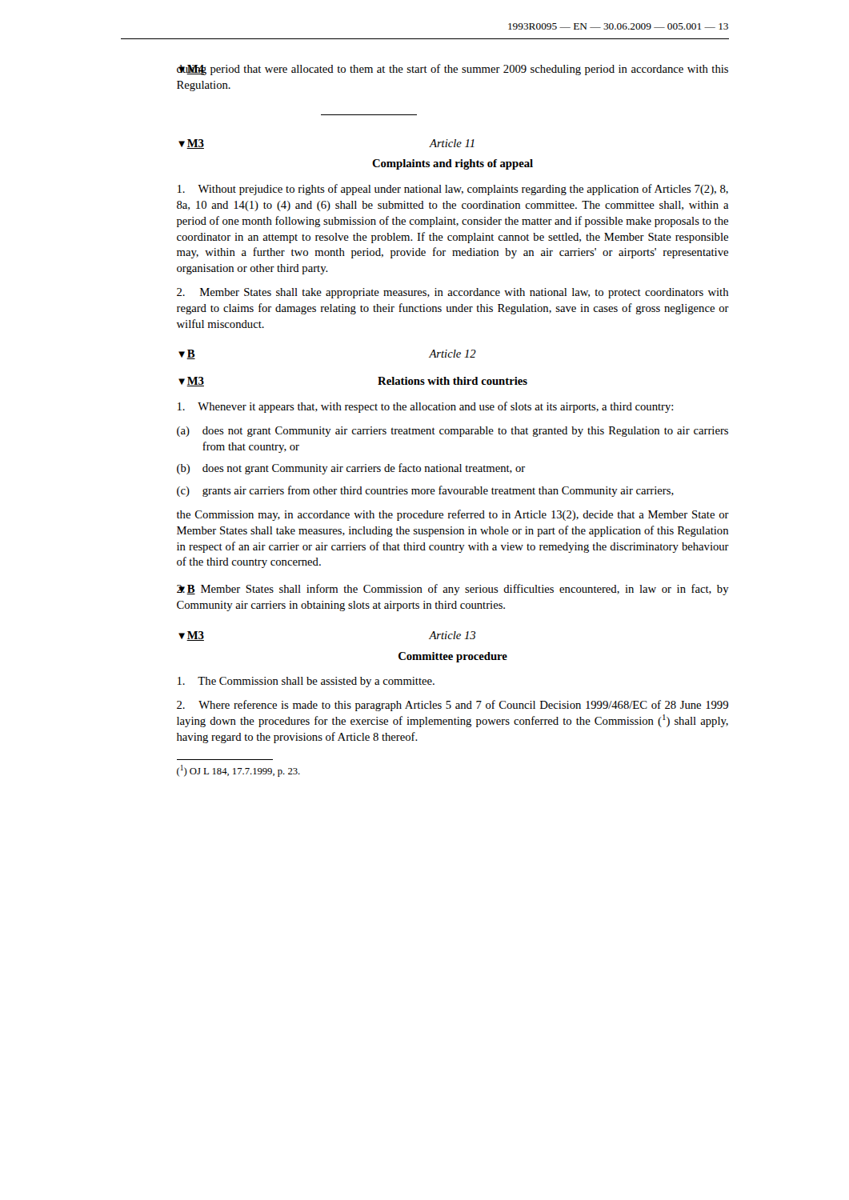1993R0095 — EN — 30.06.2009 — 005.001 — 13
▼M4
duling period that were allocated to them at the start of the summer 2009 scheduling period in accordance with this Regulation.
▼M3
Article 11
Complaints and rights of appeal
1. Without prejudice to rights of appeal under national law, complaints regarding the application of Articles 7(2), 8, 8a, 10 and 14(1) to (4) and (6) shall be submitted to the coordination committee. The committee shall, within a period of one month following submission of the complaint, consider the matter and if possible make proposals to the coordinator in an attempt to resolve the problem. If the complaint cannot be settled, the Member State responsible may, within a further two month period, provide for mediation by an air carriers' or airports' representative organisation or other third party.
2. Member States shall take appropriate measures, in accordance with national law, to protect coordinators with regard to claims for damages relating to their functions under this Regulation, save in cases of gross negligence or wilful misconduct.
▼B
Article 12
▼M3
Relations with third countries
1. Whenever it appears that, with respect to the allocation and use of slots at its airports, a third country:
(a) does not grant Community air carriers treatment comparable to that granted by this Regulation to air carriers from that country, or
(b) does not grant Community air carriers de facto national treatment, or
(c) grants air carriers from other third countries more favourable treatment than Community air carriers,
the Commission may, in accordance with the procedure referred to in Article 13(2), decide that a Member State or Member States shall take measures, including the suspension in whole or in part of the application of this Regulation in respect of an air carrier or air carriers of that third country with a view to remedying the discriminatory behaviour of the third country concerned.
▼B
2. Member States shall inform the Commission of any serious difficulties encountered, in law or in fact, by Community air carriers in obtaining slots at airports in third countries.
▼M3
Article 13
Committee procedure
1. The Commission shall be assisted by a committee.
2. Where reference is made to this paragraph Articles 5 and 7 of Council Decision 1999/468/EC of 28 June 1999 laying down the procedures for the exercise of implementing powers conferred to the Commission (1) shall apply, having regard to the provisions of Article 8 thereof.
(1) OJ L 184, 17.7.1999, p. 23.